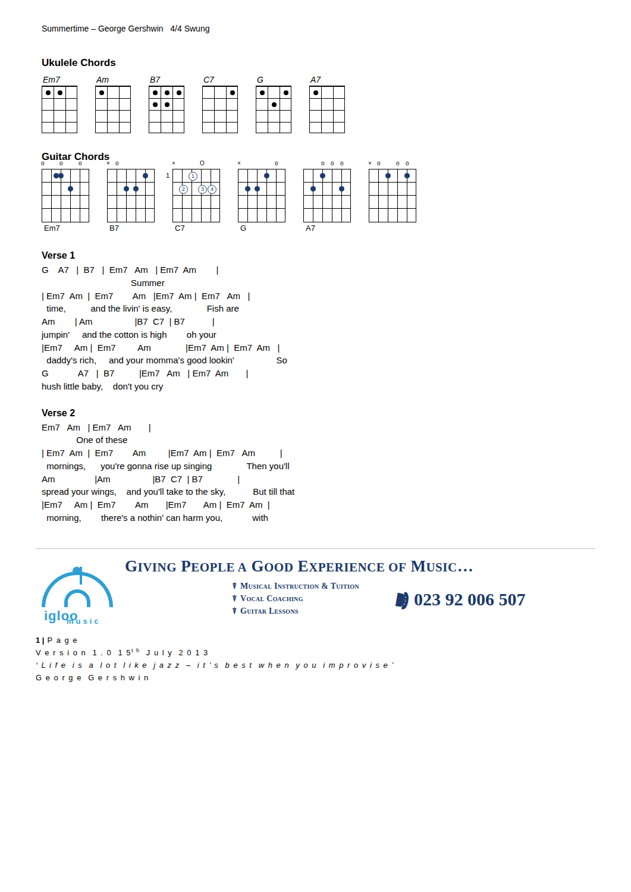Summertime – George Gershwin 4/4 Swung
Ukulele Chords
Em7
Am
B7
C7
G
A7
Guitar Chords
o o o
Em7
× o
B7
1
× O
1
2
3
4
C7
× o
G
o o o
A7
× o o o
Verse 1
G    A7   |  B7   |  Em7   Am   | Em7  Am        |
                                    Summer
| Em7  Am  |  Em7        Am   |Em7  Am |  Em7   Am   |
  time,          and the livin' is easy,              Fish are
Am        | Am                 |B7  C7  | B7           |
jumpin'     and the cotton is high        oh your
|Em7     Am |  Em7         Am              |Em7  Am |  Em7  Am   |
  daddy's rich,     and your momma's good lookin'                 So
G            A7   |  B7          |Em7   Am   | Em7  Am       |
hush little baby,    don't you cry
Verse 2
Em7   Am   | Em7   Am       |
              One of these
| Em7  Am  |  Em7        Am         |Em7  Am |  Em7   Am          |
  mornings,      you're gonna rise up singing              Then you'll
Am                |Am                 |B7  C7  | B7              |
spread your wings,    and you'll take to the sky,           But till that
|Em7     Am |  Em7        Am       |Em7       Am |  Em7  Am  |
  morning,        there's a nothin' can harm you,            with
igloo
music
GIVING PEOPLE A GOOD EXPERIENCE OF MUSIC…
⍒Musical Instruction & Tuition
⍒Vocal Coaching
⍒Guitar Lessons
☎023 92 006 507
1 | P a g e
V e r s i o n 1 . 0 1 5t h J u l y 2 0 1 3
‘ L i f e i s a l o t l i k e j a z z – i t ’ s b e s t w h e n y o u i m p r o v i s e ’
G e o r g e G e r s h w i n